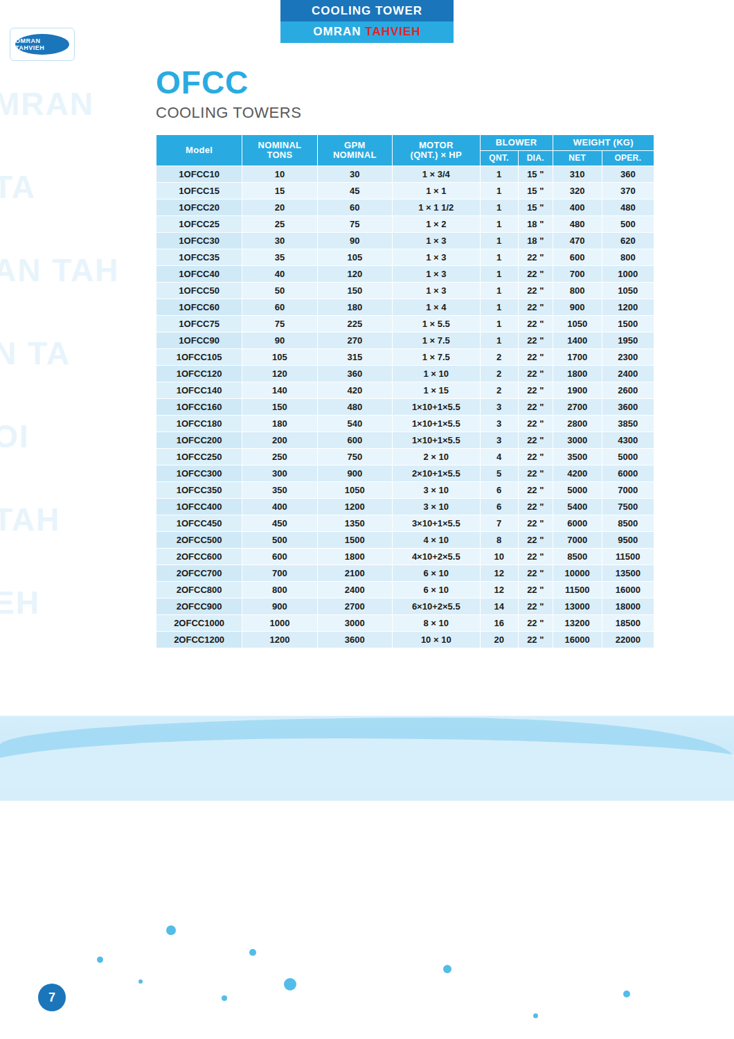MRAN TA
AN TAH
N TA
OI
TAH
EH
TAHV
OMRAN TAHVIEH
COOLING TOWER
OMRAN TAHVIEH
OFCC
COOLING TOWERS
| Model | NOMINAL TONS | GPM NOMINAL | MOTOR (QNT.) × HP | BLOWER | WEIGHT (KG) |
| --- | --- | --- | --- | --- | --- |
| QNT. | DIA. | NET | OPER. |
| 1OFCC10 | 10 | 30 | 1 × 3/4 | 1 | 15 " | 310 | 360 |
| 1OFCC15 | 15 | 45 | 1 × 1 | 1 | 15 " | 320 | 370 |
| 1OFCC20 | 20 | 60 | 1 × 1 1/2 | 1 | 15 " | 400 | 480 |
| 1OFCC25 | 25 | 75 | 1 × 2 | 1 | 18 " | 480 | 500 |
| 1OFCC30 | 30 | 90 | 1 × 3 | 1 | 18 " | 470 | 620 |
| 1OFCC35 | 35 | 105 | 1 × 3 | 1 | 22 " | 600 | 800 |
| 1OFCC40 | 40 | 120 | 1 × 3 | 1 | 22 " | 700 | 1000 |
| 1OFCC50 | 50 | 150 | 1 × 3 | 1 | 22 " | 800 | 1050 |
| 1OFCC60 | 60 | 180 | 1 × 4 | 1 | 22 " | 900 | 1200 |
| 1OFCC75 | 75 | 225 | 1 × 5.5 | 1 | 22 " | 1050 | 1500 |
| 1OFCC90 | 90 | 270 | 1 × 7.5 | 1 | 22 " | 1400 | 1950 |
| 1OFCC105 | 105 | 315 | 1 × 7.5 | 2 | 22 " | 1700 | 2300 |
| 1OFCC120 | 120 | 360 | 1 × 10 | 2 | 22 " | 1800 | 2400 |
| 1OFCC140 | 140 | 420 | 1 × 15 | 2 | 22 " | 1900 | 2600 |
| 1OFCC160 | 150 | 480 | 1×10+1×5.5 | 3 | 22 " | 2700 | 3600 |
| 1OFCC180 | 180 | 540 | 1×10+1×5.5 | 3 | 22 " | 2800 | 3850 |
| 1OFCC200 | 200 | 600 | 1×10+1×5.5 | 3 | 22 " | 3000 | 4300 |
| 1OFCC250 | 250 | 750 | 2 × 10 | 4 | 22 " | 3500 | 5000 |
| 1OFCC300 | 300 | 900 | 2×10+1×5.5 | 5 | 22 " | 4200 | 6000 |
| 1OFCC350 | 350 | 1050 | 3 × 10 | 6 | 22 " | 5000 | 7000 |
| 1OFCC400 | 400 | 1200 | 3 × 10 | 6 | 22 " | 5400 | 7500 |
| 1OFCC450 | 450 | 1350 | 3×10+1×5.5 | 7 | 22 " | 6000 | 8500 |
| 2OFCC500 | 500 | 1500 | 4 × 10 | 8 | 22 " | 7000 | 9500 |
| 2OFCC600 | 600 | 1800 | 4×10+2×5.5 | 10 | 22 " | 8500 | 11500 |
| 2OFCC700 | 700 | 2100 | 6 × 10 | 12 | 22 " | 10000 | 13500 |
| 2OFCC800 | 800 | 2400 | 6 × 10 | 12 | 22 " | 11500 | 16000 |
| 2OFCC900 | 900 | 2700 | 6×10+2×5.5 | 14 | 22 " | 13000 | 18000 |
| 2OFCC1000 | 1000 | 3000 | 8 × 10 | 16 | 22 " | 13200 | 18500 |
| 2OFCC1200 | 1200 | 3600 | 10 × 10 | 20 | 22 " | 16000 | 22000 |
7